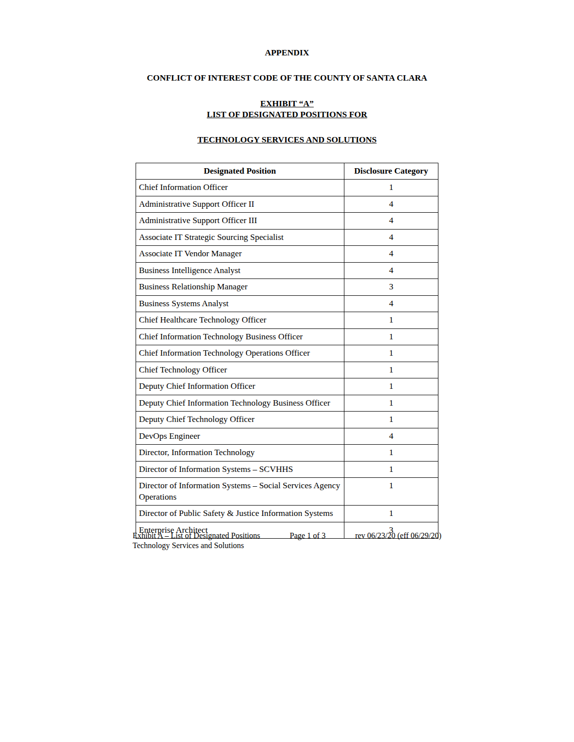APPENDIX
CONFLICT OF INTEREST CODE OF THE COUNTY OF SANTA CLARA
EXHIBIT “A”
LIST OF DESIGNATED POSITIONS FOR
TECHNOLOGY SERVICES AND SOLUTIONS
| Designated Position | Disclosure Category |
| --- | --- |
| Chief Information Officer | 1 |
| Administrative Support Officer II | 4 |
| Administrative Support Officer III | 4 |
| Associate IT Strategic Sourcing Specialist | 4 |
| Associate IT Vendor Manager | 4 |
| Business Intelligence Analyst | 4 |
| Business Relationship Manager | 3 |
| Business Systems Analyst | 4 |
| Chief Healthcare Technology Officer | 1 |
| Chief Information Technology Business Officer | 1 |
| Chief Information Technology Operations Officer | 1 |
| Chief Technology Officer | 1 |
| Deputy Chief Information Officer | 1 |
| Deputy Chief Information Technology Business Officer | 1 |
| Deputy Chief Technology Officer | 1 |
| DevOps Engineer | 4 |
| Director, Information Technology | 1 |
| Director of Information Systems – SCVHHS | 1 |
| Director of Information Systems – Social Services Agency Operations | 1 |
| Director of Public Safety & Justice Information Systems | 1 |
| Enterprise Architect | 3 |
Exhibit A – List of Designated Positions
Page 1 of 3
rev 06/23/20 (eff 06/29/20)
Technology Services and Solutions